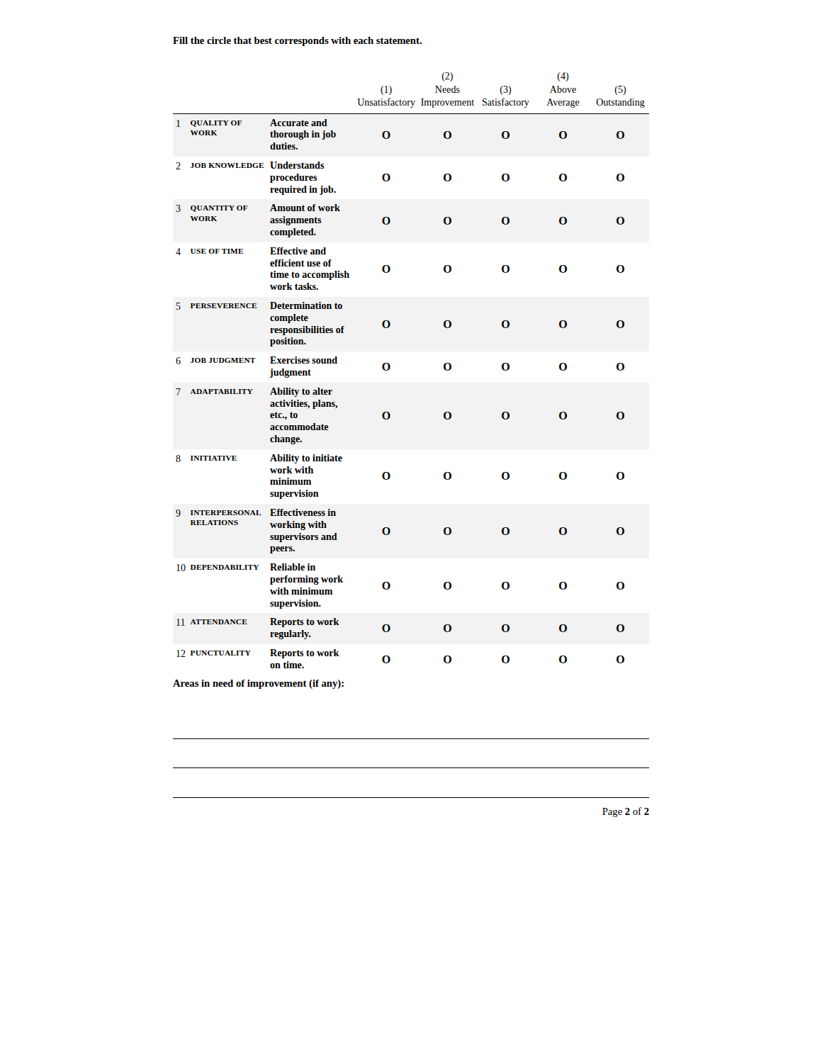Fill the circle that best corresponds with each statement.
| | | | (1) Unsatisfactory | (2) Needs Improvement | (3) Satisfactory | (4) Above Average | (5) Outstanding |
| --- | --- | --- | --- | --- | --- | --- | --- |
| 1 | Quality of Work | Accurate and thorough in job duties. | O | O | O | O | O |
| 2 | Job Knowledge | Understands procedures required in job. | O | O | O | O | O |
| 3 | Quantity of Work | Amount of work assignments completed. | O | O | O | O | O |
| 4 | Use of Time | Effective and efficient use of time to accomplish work tasks. | O | O | O | O | O |
| 5 | Perseverence | Determination to complete responsibilities of position. | O | O | O | O | O |
| 6 | Job Judgment | Exercises sound judgment | O | O | O | O | O |
| 7 | Adaptability | Ability to alter activities, plans, etc., to accommodate change. | O | O | O | O | O |
| 8 | Initiative | Ability to initiate work with minimum supervision | O | O | O | O | O |
| 9 | Interpersonal Relations | Effectiveness in working with supervisors and peers. | O | O | O | O | O |
| 10 | Dependability | Reliable in performing work with minimum supervision. | O | O | O | O | O |
| 11 | Attendance | Reports to work regularly. | O | O | O | O | O |
| 12 | Punctuality | Reports to work on time. | O | O | O | O | O |
Areas in need of improvement (if any):
Page 2 of 2